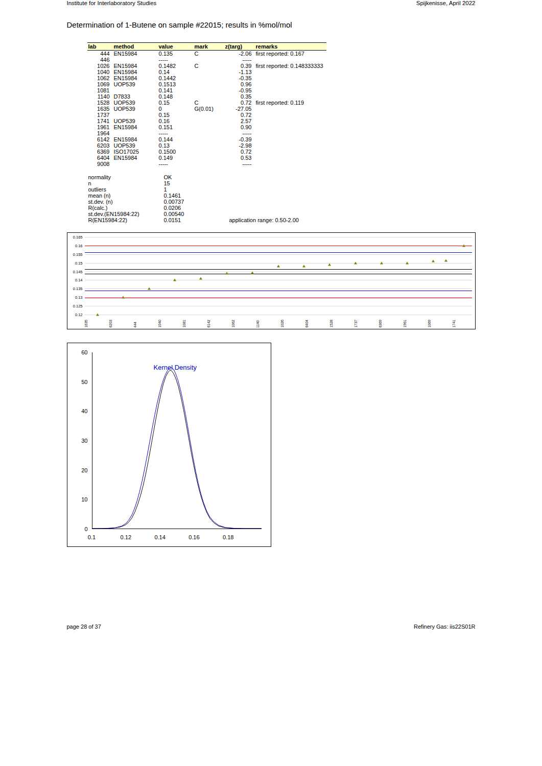Institute for Interlaboratory Studies
Spijkenisse, April 2022
Determination of 1-Butene on sample #22015; results in %mol/mol
| lab | method | value | mark | z(targ) | remarks |
| --- | --- | --- | --- | --- | --- |
| 444 | EN15984 | 0.135 | C | -2.06 | first reported: 0.167 |
| 446 | | ----- | | ----- | |
| 1026 | EN15984 | 0.1482 | C | 0.39 | first reported: 0.148333333 |
| 1040 | EN15984 | 0.14 | | -1.13 | |
| 1062 | EN15984 | 0.1442 | | -0.35 | |
| 1069 | UOP539 | 0.1513 | | 0.96 | |
| 1081 | | 0.141 | | -0.95 | |
| 1140 | D7833 | 0.148 | | 0.35 | |
| 1528 | UOP539 | 0.15 | C | 0.72 | first reported: 0.119 |
| 1635 | UOP539 | 0 | G(0.01) | -27.05 | |
| 1737 | | 0.15 | | 0.72 | |
| 1741 | UOP539 | 0.16 | | 2.57 | |
| 1961 | EN15984 | 0.151 | | 0.90 | |
| 1964 | | ----- | | ----- | |
| 6142 | EN15984 | 0.144 | | -0.39 | |
| 6203 | UOP539 | 0.13 | | -2.98 | |
| 6369 | ISO17025 | 0.1500 | | 0.72 | |
| 6404 | EN15984 | 0.149 | | 0.53 | |
| 9008 | | ----- | | ----- | |
| normality | OK | |
| n | 15 | |
| outliers | 1 | |
| mean (n) | 0.1461 | |
| st.dev. (n) | 0.00737 | |
| R(calc.) | 0.0206 | |
| st.dev.(EN15984:22) | 0.00540 | |
| R(EN15984:22) | 0.0151 | application range: 0.50-2.00 |
0.165
0.16
0.155
0.15
0.145
0.14
0.135
0.13
0.125
0.12
1635
6203
444
1040
1081
6142
1062
1140
1026
6404
1528
1737
6369
1961
1069
1741
60
50
40
30
20
10
0
0.1
0.12
0.14
0.16
0.18
Kernel Density
page 28 of 37
Refinery Gas: iis22S01R